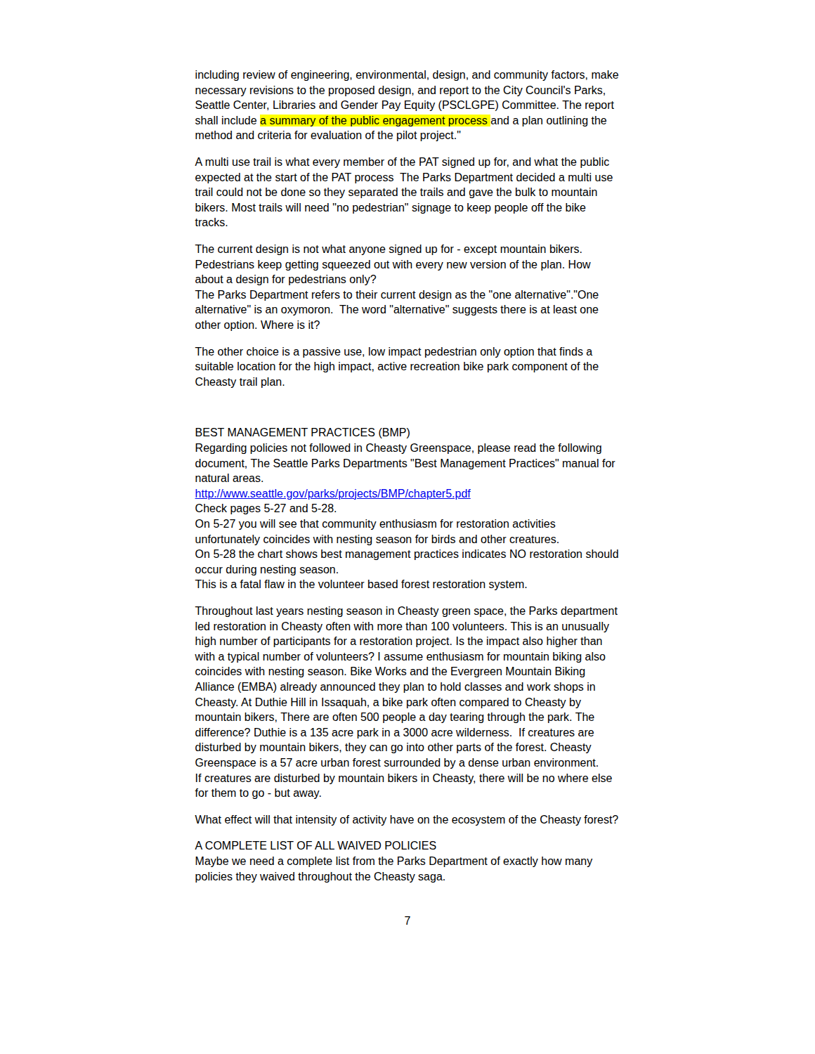including review of engineering, environmental, design, and community factors, make necessary revisions to the proposed design, and report to the City Council's Parks, Seattle Center, Libraries and Gender Pay Equity (PSCLGPE) Committee. The report shall include a summary of the public engagement process and a plan outlining the method and criteria for evaluation of the pilot project."
A multi use trail is what every member of the PAT signed up for, and what the public expected at the start of the PAT process The Parks Department decided a multi use trail could not be done so they separated the trails and gave the bulk to mountain bikers. Most trails will need "no pedestrian" signage to keep people off the bike tracks.
The current design is not what anyone signed up for - except mountain bikers. Pedestrians keep getting squeezed out with every new version of the plan. How about a design for pedestrians only?
The Parks Department refers to their current design as the "one alternative"."One alternative" is an oxymoron. The word "alternative" suggests there is at least one other option. Where is it?
The other choice is a passive use, low impact pedestrian only option that finds a suitable location for the high impact, active recreation bike park component of the Cheasty trail plan.
BEST MANAGEMENT PRACTICES (BMP)
Regarding policies not followed in Cheasty Greenspace, please read the following document, The Seattle Parks Departments "Best Management Practices" manual for natural areas.
http://www.seattle.gov/parks/projects/BMP/chapter5.pdf
Check pages 5-27 and 5-28.
On 5-27 you will see that community enthusiasm for restoration activities unfortunately coincides with nesting season for birds and other creatures.
On 5-28 the chart shows best management practices indicates NO restoration should occur during nesting season.
This is a fatal flaw in the volunteer based forest restoration system.
Throughout last years nesting season in Cheasty green space, the Parks department led restoration in Cheasty often with more than 100 volunteers. This is an unusually high number of participants for a restoration project. Is the impact also higher than with a typical number of volunteers? I assume enthusiasm for mountain biking also coincides with nesting season. Bike Works and the Evergreen Mountain Biking Alliance (EMBA) already announced they plan to hold classes and work shops in Cheasty. At Duthie Hill in Issaquah, a bike park often compared to Cheasty by mountain bikers, There are often 500 people a day tearing through the park. The difference? Duthie is a 135 acre park in a 3000 acre wilderness. If creatures are disturbed by mountain bikers, they can go into other parts of the forest. Cheasty Greenspace is a 57 acre urban forest surrounded by a dense urban environment.
If creatures are disturbed by mountain bikers in Cheasty, there will be no where else for them to go - but away.
What effect will that intensity of activity have on the ecosystem of the Cheasty forest?
A COMPLETE LIST OF ALL WAIVED POLICIES
Maybe we need a complete list from the Parks Department of exactly how many policies they waived throughout the Cheasty saga.
7